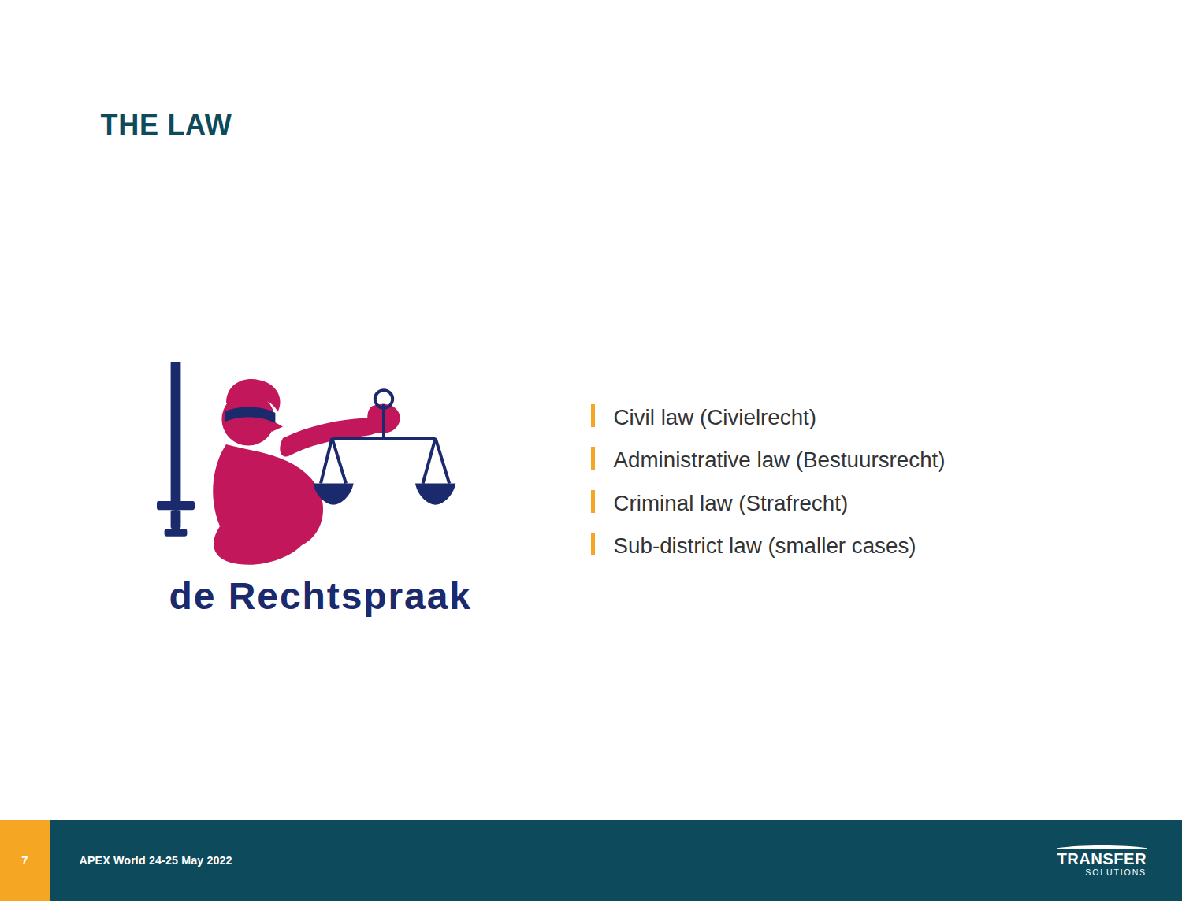THE LAW
de Rechtspraak
Civil law (Civielrecht)
Administrative law (Bestuursrecht)
Criminal law (Strafrecht)
Sub-district law (smaller cases)
7
APEX World 24-25 May 2022
TRANSFER
SOLUTIONS